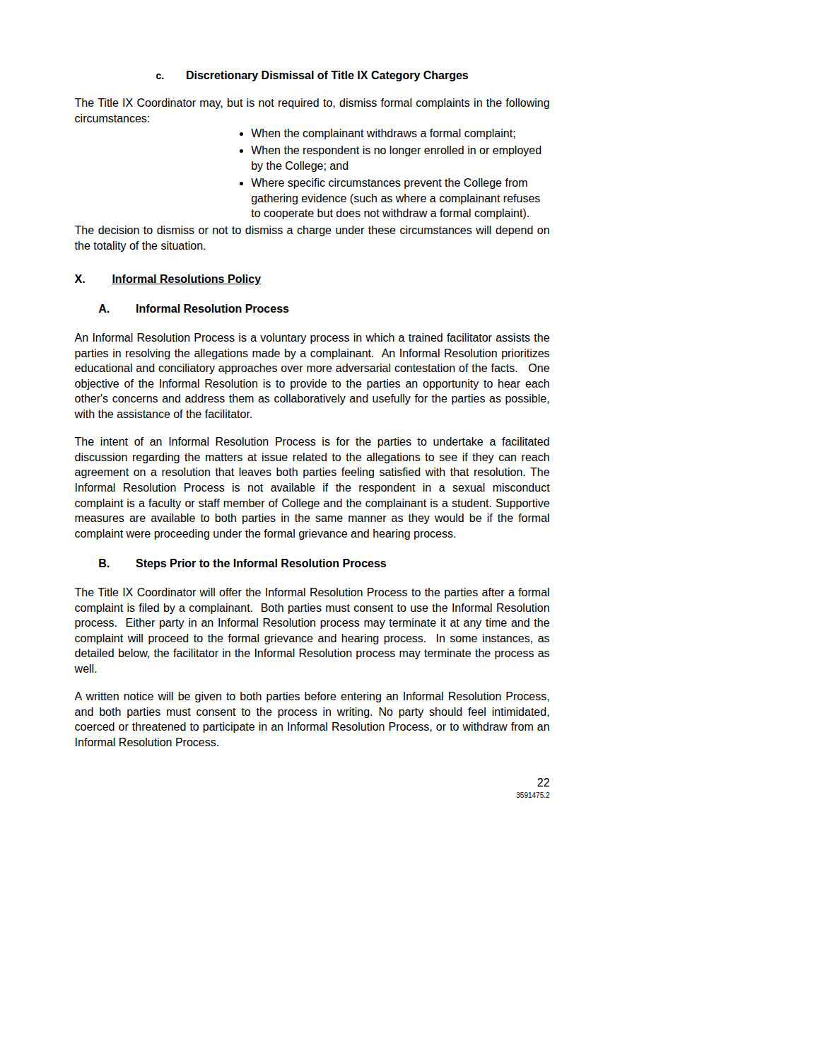c. Discretionary Dismissal of Title IX Category Charges
The Title IX Coordinator may, but is not required to, dismiss formal complaints in the following circumstances:
When the complainant withdraws a formal complaint;
When the respondent is no longer enrolled in or employed by the College; and
Where specific circumstances prevent the College from gathering evidence (such as where a complainant refuses to cooperate but does not withdraw a formal complaint).
The decision to dismiss or not to dismiss a charge under these circumstances will depend on the totality of the situation.
X. Informal Resolutions Policy
A. Informal Resolution Process
An Informal Resolution Process is a voluntary process in which a trained facilitator assists the parties in resolving the allegations made by a complainant. An Informal Resolution prioritizes educational and conciliatory approaches over more adversarial contestation of the facts. One objective of the Informal Resolution is to provide to the parties an opportunity to hear each other's concerns and address them as collaboratively and usefully for the parties as possible, with the assistance of the facilitator.
The intent of an Informal Resolution Process is for the parties to undertake a facilitated discussion regarding the matters at issue related to the allegations to see if they can reach agreement on a resolution that leaves both parties feeling satisfied with that resolution. The Informal Resolution Process is not available if the respondent in a sexual misconduct complaint is a faculty or staff member of College and the complainant is a student. Supportive measures are available to both parties in the same manner as they would be if the formal complaint were proceeding under the formal grievance and hearing process.
B. Steps Prior to the Informal Resolution Process
The Title IX Coordinator will offer the Informal Resolution Process to the parties after a formal complaint is filed by a complainant. Both parties must consent to use the Informal Resolution process. Either party in an Informal Resolution process may terminate it at any time and the complaint will proceed to the formal grievance and hearing process. In some instances, as detailed below, the facilitator in the Informal Resolution process may terminate the process as well.
A written notice will be given to both parties before entering an Informal Resolution Process, and both parties must consent to the process in writing. No party should feel intimidated, coerced or threatened to participate in an Informal Resolution Process, or to withdraw from an Informal Resolution Process.
22
3591475.2